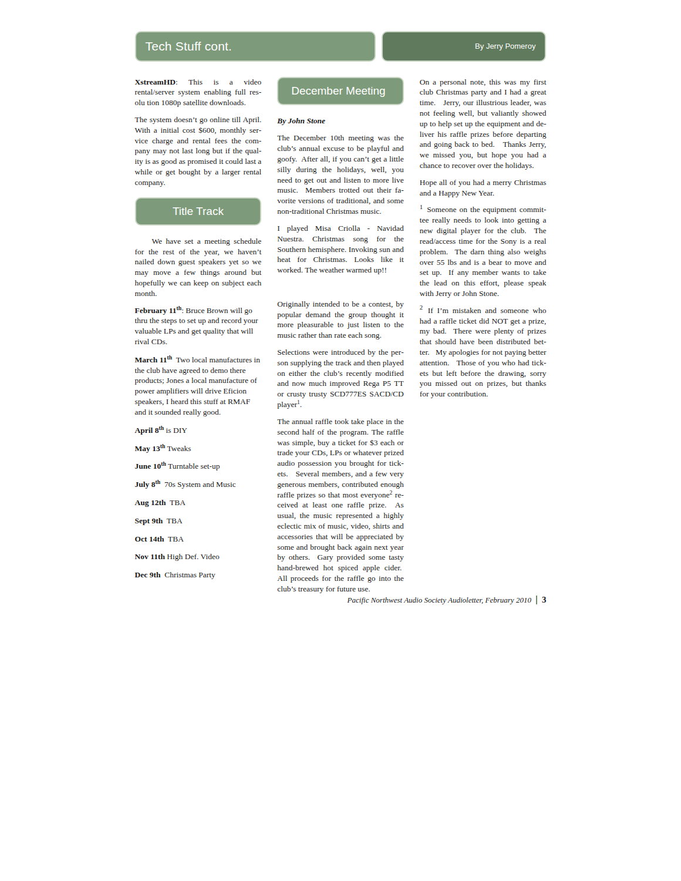Tech Stuff cont.
By Jerry Pomeroy
XstreamHD: This is a video rental/server system enabling full resolu tion 1080p satellite downloads.
The system doesn’t go online till April. With a initial cost $600, monthly service charge and rental fees the company may not last long but if the quality is as good as promised it could last a while or get bought by a larger rental company.
Title Track
We have set a meeting schedule for the rest of the year, we haven’t nailed down guest speakers yet so we may move a few things around but hopefully we can keep on subject each month.
February 11th: Bruce Brown will go thru the steps to set up and record your valuable LPs and get quality that will rival CDs.
March 11th Two local manufactures in the club have agreed to demo there products; Jones a local manufacture of power amplifiers will drive Eficion speakers, I heard this stuff at RMAF and it sounded really good.
April 8th is DIY
May 13th Tweaks
June 10th Turntable set-up
July 8th 70s System and Music
Aug 12th TBA
Sept 9th TBA
Oct 14th TBA
Nov 11th High Def. Video
Dec 9th Christmas Party
December Meeting
By John Stone
The December 10th meeting was the club’s annual excuse to be playful and goofy. After all, if you can’t get a little silly during the holidays, well, you need to get out and listen to more live music. Members trotted out their favorite versions of traditional, and some non-traditional Christmas music.
I played Misa Criolla - Navidad Nuestra. Christmas song for the Southern hemisphere. Invoking sun and heat for Christmas. Looks like it worked. The weather warmed up!!
Originally intended to be a contest, by popular demand the group thought it more pleasurable to just listen to the music rather than rate each song.
Selections were introduced by the person supplying the track and then played on either the club’s recently modified and now much improved Rega P5 TT or crusty trusty SCD777ES SACD/CD player1.
The annual raffle took take place in the second half of the program. The raffle was simple, buy a ticket for $3 each or trade your CDs, LPs or whatever prized audio possession you brought for tickets. Several members, and a few very generous members, contributed enough raffle prizes so that most everyone2 received at least one raffle prize. As usual, the music represented a highly eclectic mix of music, video, shirts and accessories that will be appreciated by some and brought back again next year by others. Gary provided some tasty hand-brewed hot spiced apple cider. All proceeds for the raffle go into the club’s treasury for future use.
On a personal note, this was my first club Christmas party and I had a great time. Jerry, our illustrious leader, was not feeling well, but valiantly showed up to help set up the equipment and deliver his raffle prizes before departing and going back to bed. Thanks Jerry, we missed you, but hope you had a chance to recover over the holidays.
Hope all of you had a merry Christmas and a Happy New Year.
1 Someone on the equipment committee really needs to look into getting a new digital player for the club. The read/access time for the Sony is a real problem. The darn thing also weighs over 55 lbs and is a bear to move and set up. If any member wants to take the lead on this effort, please speak with Jerry or John Stone.
2 If I’m mistaken and someone who had a raffle ticket did NOT get a prize, my bad. There were plenty of prizes that should have been distributed better. My apologies for not paying better attention. Those of you who had tickets but left before the drawing, sorry you missed out on prizes, but thanks for your contribution.
Pacific Northwest Audio Society Audioletter, February 2010 3